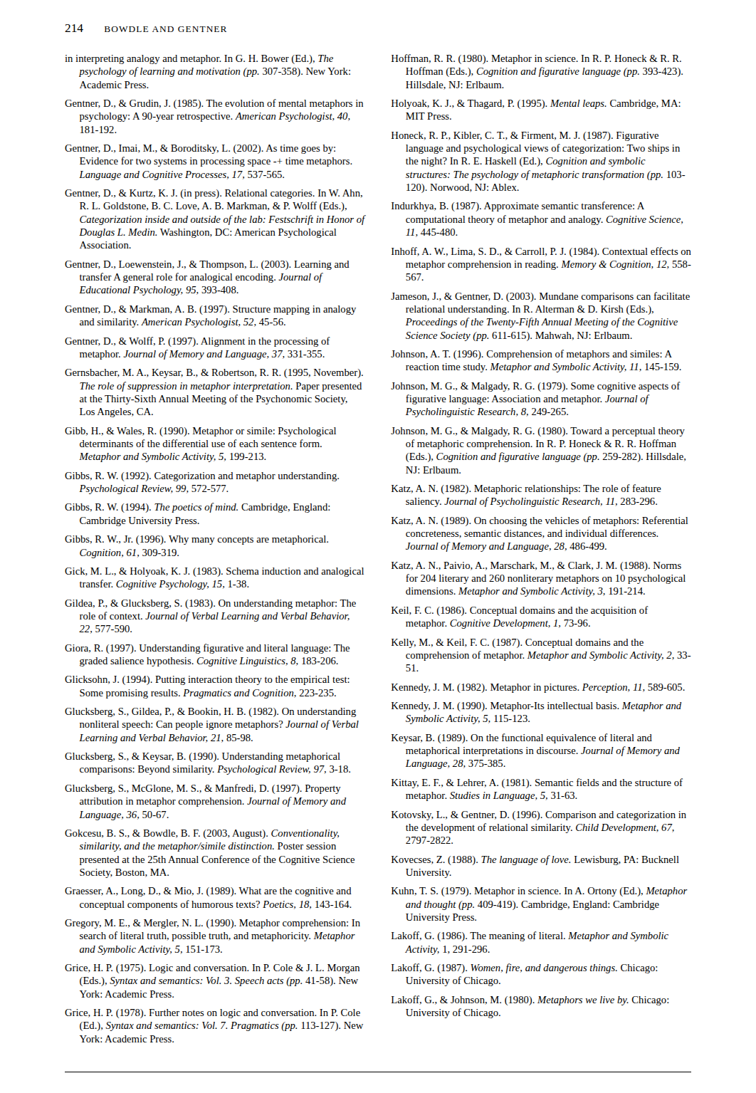214 BOWDLE AND GENTNER
in interpreting analogy and metaphor. In G. H. Bower (Ed.), The psychology of learning and motivation (pp. 307-358). New York: Academic Press.
Gentner, D., & Grudin, J. (1985). The evolution of mental metaphors in psychology: A 90-year retrospective. American Psychologist, 40, 181-192.
Gentner, D., Imai, M., & Boroditsky, L. (2002). As time goes by: Evidence for two systems in processing space -+ time metaphors. Language and Cognitive Processes, 17, 537-565.
Gentner, D., & Kurtz, K. J. (in press). Relational categories. In W. Ahn, R. L. Goldstone, B. C. Love, A. B. Markman, & P. Wolff (Eds.), Categorization inside and outside of the lab: Festschrift in Honor of Douglas L. Medin. Washington, DC: American Psychological Association.
Gentner, D., Loewenstein, J., & Thompson, L. (2003). Learning and transfer A general role for analogical encoding. Journal of Educational Psychology, 95, 393-408.
Gentner, D., & Markman, A. B. (1997). Structure mapping in analogy and similarity. American Psychologist, 52, 45-56.
Gentner, D., & Wolff, P. (1997). Alignment in the processing of metaphor. Journal of Memory and Language, 37, 331-355.
Gernsbacher, M. A., Keysar, B., & Robertson, R. R. (1995, November). The role of suppression in metaphor interpretation. Paper presented at the Thirty-Sixth Annual Meeting of the Psychonomic Society, Los Angeles, CA.
Gibb, H., & Wales, R. (1990). Metaphor or simile: Psychological determinants of the differential use of each sentence form. Metaphor and Symbolic Activity, 5, 199-213.
Gibbs, R. W. (1992). Categorization and metaphor understanding. Psychological Review, 99, 572-577.
Gibbs, R. W. (1994). The poetics of mind. Cambridge, England: Cambridge University Press.
Gibbs, R. W., Jr. (1996). Why many concepts are metaphorical. Cognition, 61, 309-319.
Gick, M. L., & Holyoak, K. J. (1983). Schema induction and analogical transfer. Cognitive Psychology, 15, 1-38.
Gildea, P., & Glucksberg, S. (1983). On understanding metaphor: The role of context. Journal of Verbal Learning and Verbal Behavior, 22, 577-590.
Giora, R. (1997). Understanding figurative and literal language: The graded salience hypothesis. Cognitive Linguistics, 8, 183-206.
Glicksohn, J. (1994). Putting interaction theory to the empirical test: Some promising results. Pragmatics and Cognition, 223-235.
Glucksberg, S., Gildea, P., & Bookin, H. B. (1982). On understanding nonliteral speech: Can people ignore metaphors? Journal of Verbal Learning and Verbal Behavior, 21, 85-98.
Glucksberg, S., & Keysar, B. (1990). Understanding metaphorical comparisons: Beyond similarity. Psychological Review, 97, 3-18.
Glucksberg, S., McGlone, M. S., & Manfredi, D. (1997). Property attribution in metaphor comprehension. Journal of Memory and Language, 36, 50-67.
Gokcesu, B. S., & Bowdle, B. F. (2003, August). Conventionality, similarity, and the metaphor/simile distinction. Poster session presented at the 25th Annual Conference of the Cognitive Science Society, Boston, MA.
Graesser, A., Long, D., & Mio, J. (1989). What are the cognitive and conceptual components of humorous texts? Poetics, 18, 143-164.
Gregory, M. E., & Mergler, N. L. (1990). Metaphor comprehension: In search of literal truth, possible truth, and metaphoricity. Metaphor and Symbolic Activity, 5, 151-173.
Grice, H. P. (1975). Logic and conversation. In P. Cole & J. L. Morgan (Eds.), Syntax and semantics: Vol. 3. Speech acts (pp. 41-58). New York: Academic Press.
Grice, H. P. (1978). Further notes on logic and conversation. In P. Cole (Ed.), Syntax and semantics: Vol. 7. Pragmatics (pp. 113-127). New York: Academic Press.
Hoffman, R. R. (1980). Metaphor in science. In R. P. Honeck & R. R. Hoffman (Eds.), Cognition and figurative language (pp. 393-423). Hillsdale, NJ: Erlbaum.
Holyoak, K. J., & Thagard, P. (1995). Mental leaps. Cambridge, MA: MIT Press.
Honeck, R. P., Kibler, C. T., & Firment, M. J. (1987). Figurative language and psychological views of categorization: Two ships in the night? In R. E. Haskell (Ed.), Cognition and symbolic structures: The psychology of metaphoric transformation (pp. 103-120). Norwood, NJ: Ablex.
Indurkhya, B. (1987). Approximate semantic transference: A computational theory of metaphor and analogy. Cognitive Science, 11, 445-480.
Inhoff, A. W., Lima, S. D., & Carroll, P. J. (1984). Contextual effects on metaphor comprehension in reading. Memory & Cognition, 12, 558-567.
Jameson, J., & Gentner, D. (2003). Mundane comparisons can facilitate relational understanding. In R. Alterman & D. Kirsh (Eds.), Proceedings of the Twenty-Fifth Annual Meeting of the Cognitive Science Society (pp. 611-615). Mahwah, NJ: Erlbaum.
Johnson, A. T. (1996). Comprehension of metaphors and similes: A reaction time study. Metaphor and Symbolic Activity, 11, 145-159.
Johnson, M. G., & Malgady, R. G. (1979). Some cognitive aspects of figurative language: Association and metaphor. Journal of Psycholinguistic Research, 8, 249-265.
Johnson, M. G., & Malgady, R. G. (1980). Toward a perceptual theory of metaphoric comprehension. In R. P. Honeck & R. R. Hoffman (Eds.), Cognition and figurative language (pp. 259-282). Hillsdale, NJ: Erlbaum.
Katz, A. N. (1982). Metaphoric relationships: The role of feature saliency. Journal of Psycholinguistic Research, 11, 283-296.
Katz, A. N. (1989). On choosing the vehicles of metaphors: Referential concreteness, semantic distances, and individual differences. Journal of Memory and Language, 28, 486-499.
Katz, A. N., Paivio, A., Marschark, M., & Clark, J. M. (1988). Norms for 204 literary and 260 nonliterary metaphors on 10 psychological dimensions. Metaphor and Symbolic Activity, 3, 191-214.
Keil, F. C. (1986). Conceptual domains and the acquisition of metaphor. Cognitive Development, 1, 73-96.
Kelly, M., & Keil, F. C. (1987). Conceptual domains and the comprehension of metaphor. Metaphor and Symbolic Activity, 2, 33-51.
Kennedy, J. M. (1982). Metaphor in pictures. Perception, 11, 589-605.
Kennedy, J. M. (1990). Metaphor-Its intellectual basis. Metaphor and Symbolic Activity, 5, 115-123.
Keysar, B. (1989). On the functional equivalence of literal and metaphorical interpretations in discourse. Journal of Memory and Language, 28, 375-385.
Kittay, E. F., & Lehrer, A. (1981). Semantic fields and the structure of metaphor. Studies in Language, 5, 31-63.
Kotovsky, L., & Gentner, D. (1996). Comparison and categorization in the development of relational similarity. Child Development, 67, 2797-2822.
Kovecses, Z. (1988). The language of love. Lewisburg, PA: Bucknell University.
Kuhn, T. S. (1979). Metaphor in science. In A. Ortony (Ed.), Metaphor and thought (pp. 409-419). Cambridge, England: Cambridge University Press.
Lakoff, G. (1986). The meaning of literal. Metaphor and Symbolic Activity, 1, 291-296.
Lakoff, G. (1987). Women, fire, and dangerous things. Chicago: University of Chicago.
Lakoff, G., & Johnson, M. (1980). Metaphors we live by. Chicago: University of Chicago.